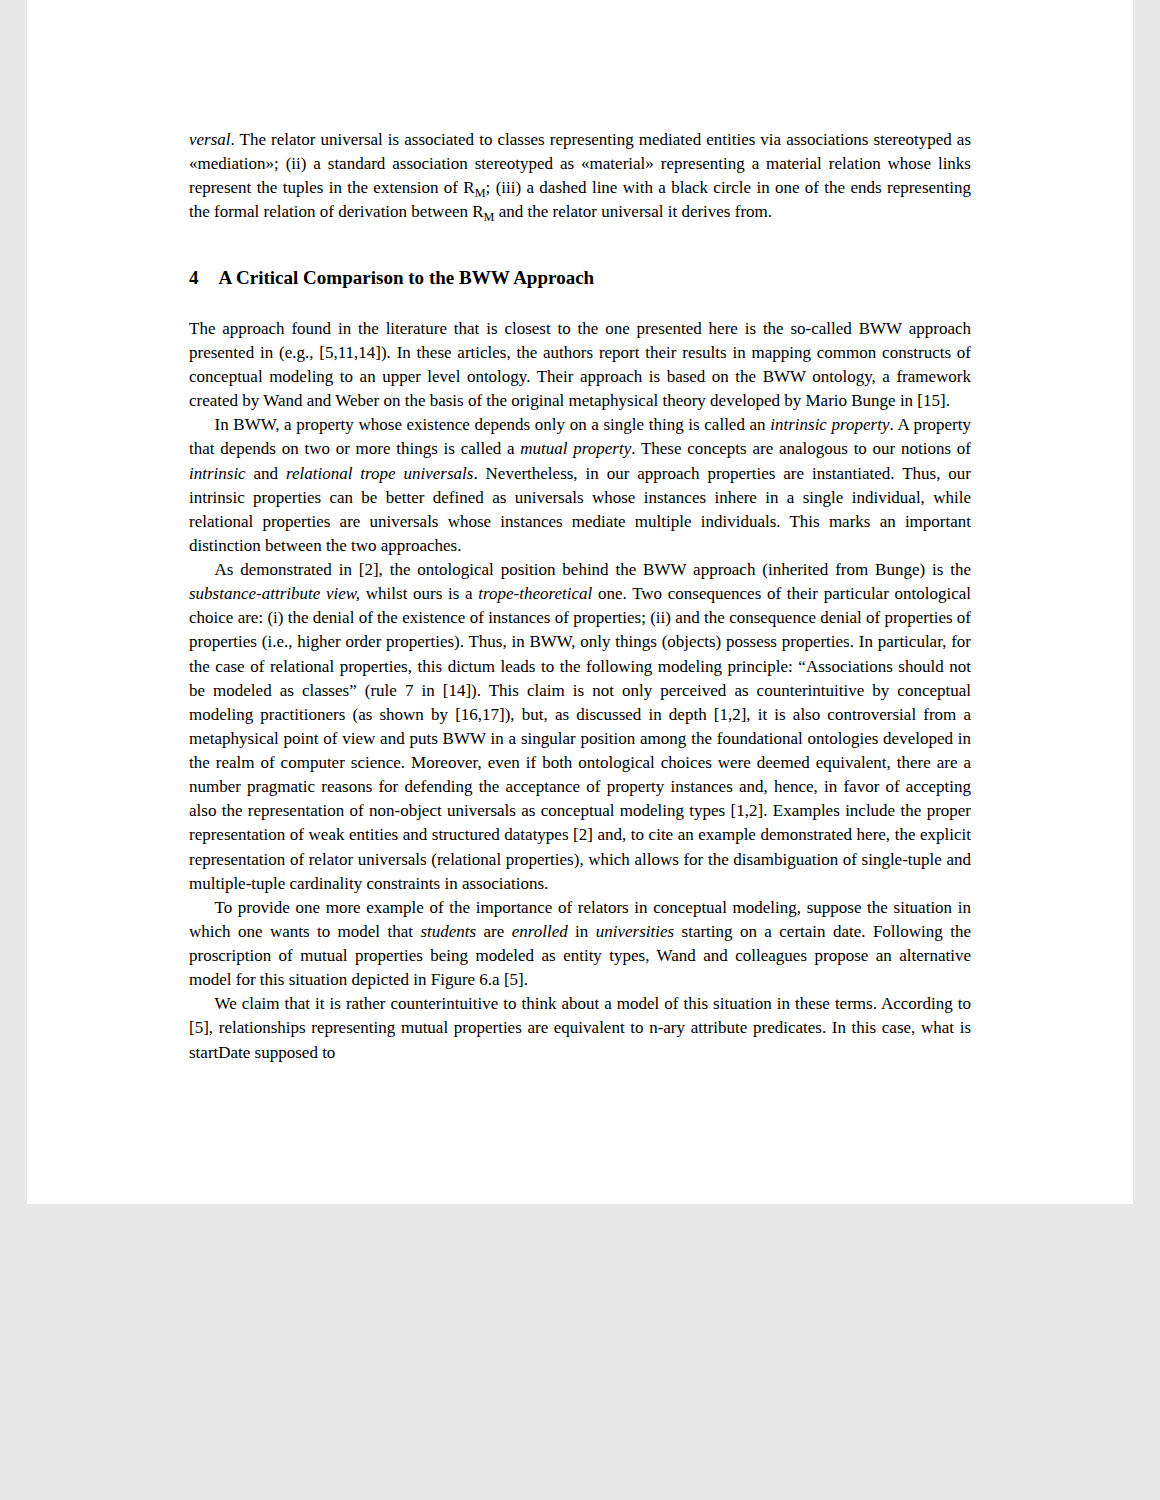versal. The relator universal is associated to classes representing mediated entities via associations stereotyped as «mediation»; (ii) a standard association stereotyped as «material» representing a material relation whose links represent the tuples in the extension of RM; (iii) a dashed line with a black circle in one of the ends representing the formal relation of derivation between RM and the relator universal it derives from.
4 A Critical Comparison to the BWW Approach
The approach found in the literature that is closest to the one presented here is the so-called BWW approach presented in (e.g., [5,11,14]). In these articles, the authors report their results in mapping common constructs of conceptual modeling to an upper level ontology. Their approach is based on the BWW ontology, a framework created by Wand and Weber on the basis of the original metaphysical theory developed by Mario Bunge in [15].
In BWW, a property whose existence depends only on a single thing is called an intrinsic property. A property that depends on two or more things is called a mutual property. These concepts are analogous to our notions of intrinsic and relational trope universals. Nevertheless, in our approach properties are instantiated. Thus, our intrinsic properties can be better defined as universals whose instances inhere in a single individual, while relational properties are universals whose instances mediate multiple individuals. This marks an important distinction between the two approaches.
As demonstrated in [2], the ontological position behind the BWW approach (inherited from Bunge) is the substance-attribute view, whilst ours is a trope-theoretical one. Two consequences of their particular ontological choice are: (i) the denial of the existence of instances of properties; (ii) and the consequence denial of properties of properties (i.e., higher order properties). Thus, in BWW, only things (objects) possess properties. In particular, for the case of relational properties, this dictum leads to the following modeling principle: “Associations should not be modeled as classes” (rule 7 in [14]). This claim is not only perceived as counterintuitive by conceptual modeling practitioners (as shown by [16,17]), but, as discussed in depth [1,2], it is also controversial from a metaphysical point of view and puts BWW in a singular position among the foundational ontologies developed in the realm of computer science. Moreover, even if both ontological choices were deemed equivalent, there are a number pragmatic reasons for defending the acceptance of property instances and, hence, in favor of accepting also the representation of non-object universals as conceptual modeling types [1,2]. Examples include the proper representation of weak entities and structured datatypes [2] and, to cite an example demonstrated here, the explicit representation of relator universals (relational properties), which allows for the disambiguation of single-tuple and multiple-tuple cardinality constraints in associations.
To provide one more example of the importance of relators in conceptual modeling, suppose the situation in which one wants to model that students are enrolled in universities starting on a certain date. Following the proscription of mutual properties being modeled as entity types, Wand and colleagues propose an alternative model for this situation depicted in Figure 6.a [5].
We claim that it is rather counterintuitive to think about a model of this situation in these terms. According to [5], relationships representing mutual properties are equivalent to n-ary attribute predicates. In this case, what is startDate supposed to